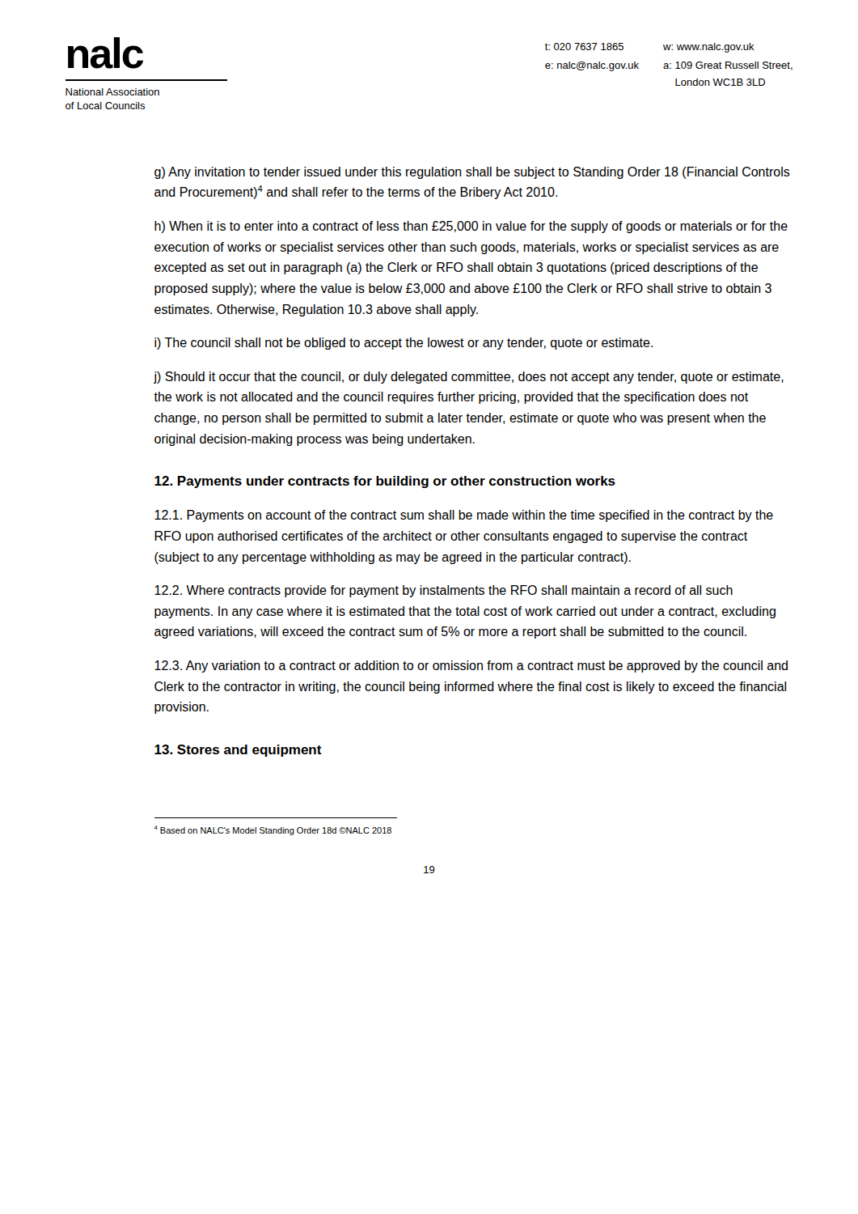nalc
National Association
of Local Councils
t: 020 7637 1865
e: nalc@nalc.gov.uk
w: www.nalc.gov.uk
a: 109 Great Russell Street,
London WC1B 3LD
g) Any invitation to tender issued under this regulation shall be subject to Standing Order 18 (Financial Controls and Procurement)4 and shall refer to the terms of the Bribery Act 2010.
h) When it is to enter into a contract of less than £25,000 in value for the supply of goods or materials or for the execution of works or specialist services other than such goods, materials, works or specialist services as are excepted as set out in paragraph (a) the Clerk or RFO shall obtain 3 quotations (priced descriptions of the proposed supply); where the value is below £3,000 and above £100 the Clerk or RFO shall strive to obtain 3 estimates. Otherwise, Regulation 10.3 above shall apply.
i) The council shall not be obliged to accept the lowest or any tender, quote or estimate.
j) Should it occur that the council, or duly delegated committee, does not accept any tender, quote or estimate, the work is not allocated and the council requires further pricing, provided that the specification does not change, no person shall be permitted to submit a later tender, estimate or quote who was present when the original decision-making process was being undertaken.
12. Payments under contracts for building or other construction works
12.1. Payments on account of the contract sum shall be made within the time specified in the contract by the RFO upon authorised certificates of the architect or other consultants engaged to supervise the contract (subject to any percentage withholding as may be agreed in the particular contract).
12.2. Where contracts provide for payment by instalments the RFO shall maintain a record of all such payments. In any case where it is estimated that the total cost of work carried out under a contract, excluding agreed variations, will exceed the contract sum of 5% or more a report shall be submitted to the council.
12.3. Any variation to a contract or addition to or omission from a contract must be approved by the council and Clerk to the contractor in writing, the council being informed where the final cost is likely to exceed the financial provision.
13. Stores and equipment
4 Based on NALC's Model Standing Order 18d ©NALC 2018
19